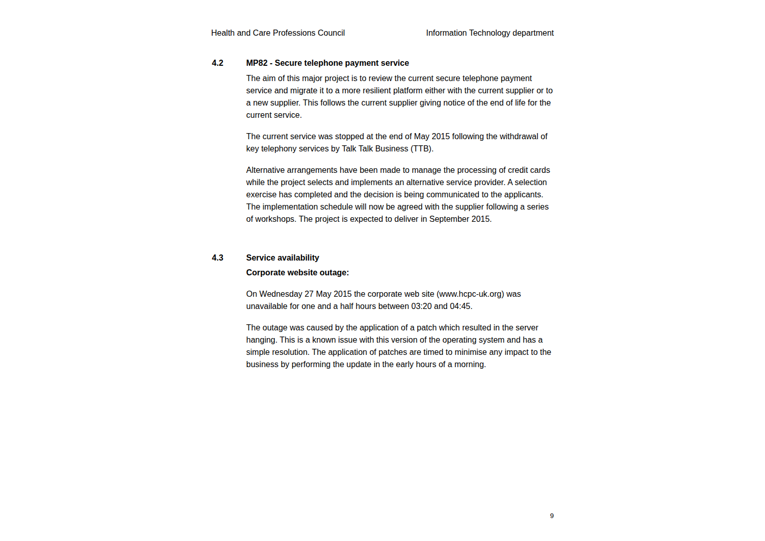Health and Care Professions Council
Information Technology department
4.2
MP82 - Secure telephone payment service
The aim of this major project is to review the current secure telephone payment service and migrate it to a more resilient platform either with the current supplier or to a new supplier. This follows the current supplier giving notice of the end of life for the current service.
The current service was stopped at the end of May 2015 following the withdrawal of key telephony services by Talk Talk Business (TTB).
Alternative arrangements have been made to manage the processing of credit cards while the project selects and implements an alternative service provider. A selection exercise has completed and the decision is being communicated to the applicants. The implementation schedule will now be agreed with the supplier following a series of workshops. The project is expected to deliver in September 2015.
4.3
Service availability
Corporate website outage:
On Wednesday 27 May 2015 the corporate web site (www.hcpc-uk.org) was unavailable for one and a half hours between 03:20 and 04:45.
The outage was caused by the application of a patch which resulted in the server hanging. This is a known issue with this version of the operating system and has a simple resolution. The application of patches are timed to minimise any impact to the business by performing the update in the early hours of a morning.
9